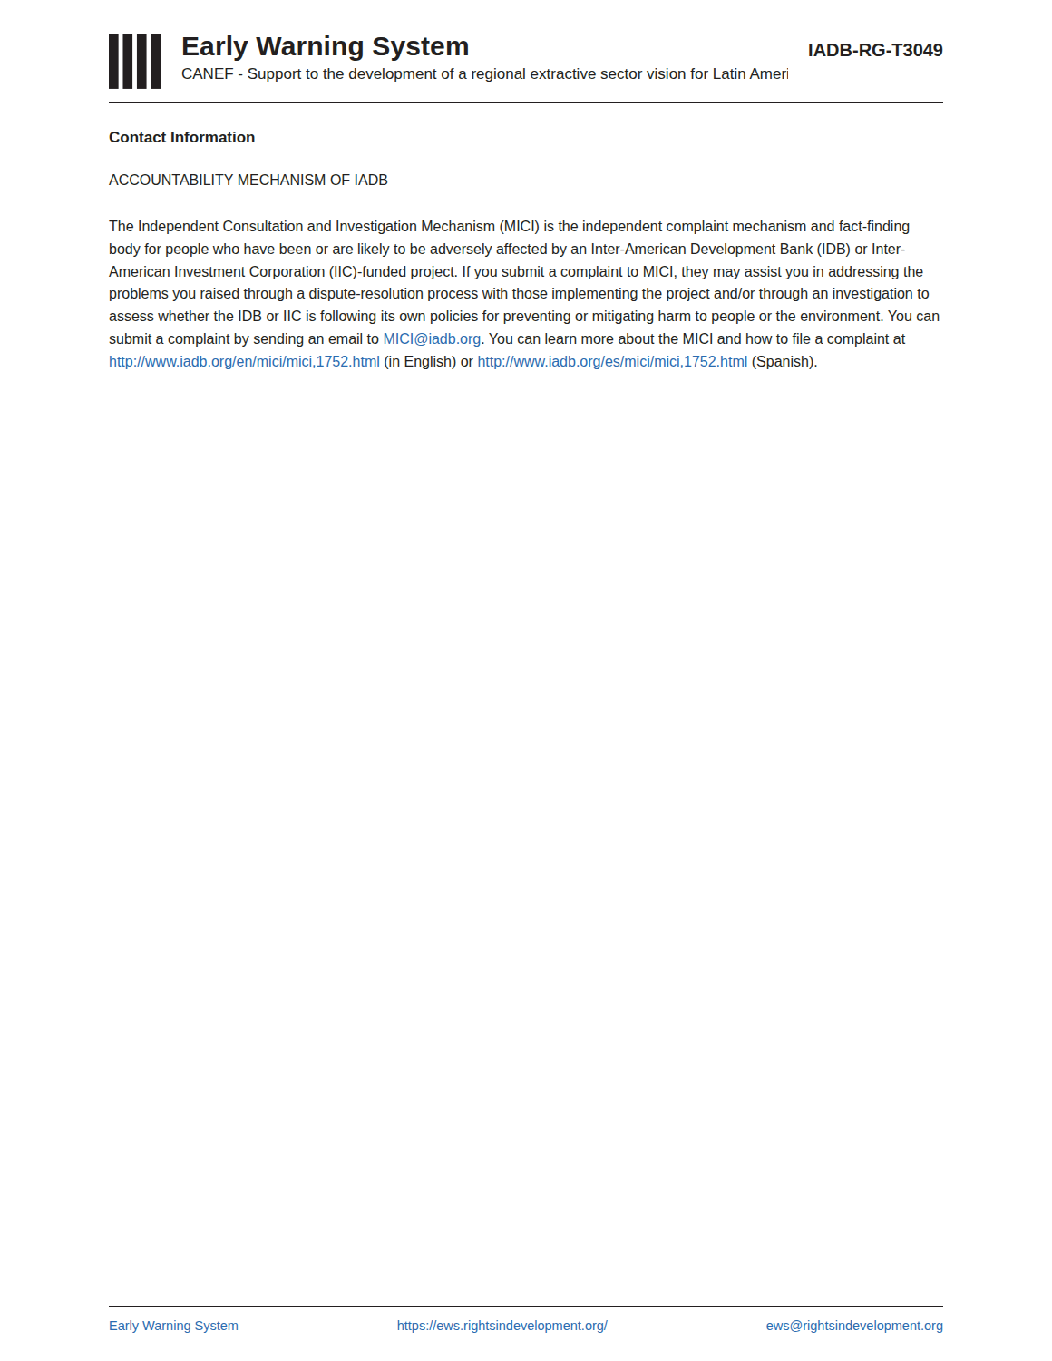Early Warning System
CANEF - Support to the development of a regional extractive sector vision for Latin America, Carib
IADB-RG-T3049
Contact Information
ACCOUNTABILITY MECHANISM OF IADB
The Independent Consultation and Investigation Mechanism (MICI) is the independent complaint mechanism and fact-finding body for people who have been or are likely to be adversely affected by an Inter-American Development Bank (IDB) or Inter-American Investment Corporation (IIC)-funded project. If you submit a complaint to MICI, they may assist you in addressing the problems you raised through a dispute-resolution process with those implementing the project and/or through an investigation to assess whether the IDB or IIC is following its own policies for preventing or mitigating harm to people or the environment. You can submit a complaint by sending an email to MICI@iadb.org. You can learn more about the MICI and how to file a complaint at http://www.iadb.org/en/mici/mici,1752.html (in English) or http://www.iadb.org/es/mici/mici,1752.html (Spanish).
Early Warning System
https://ews.rightsindevelopment.org/
ews@rightsindevelopment.org